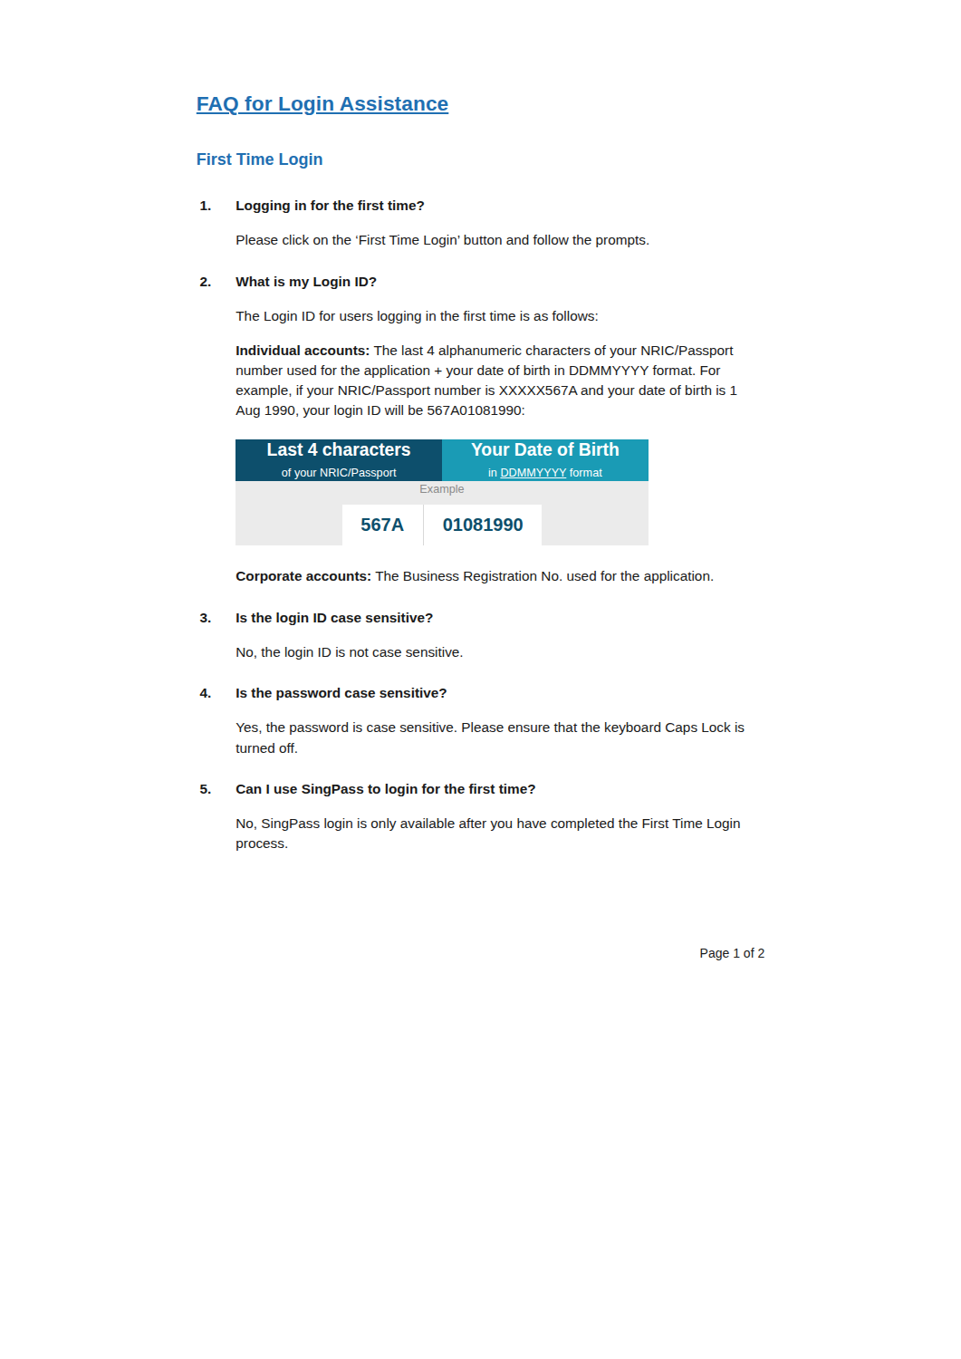FAQ for Login Assistance
First Time Login
Logging in for the first time?
Please click on the ‘First Time Login’ button and follow the prompts.
What is my Login ID?
The Login ID for users logging in the first time is as follows:
Individual accounts: The last 4 alphanumeric characters of your NRIC/Passport number used for the application + your date of birth in DDMMYYYY format. For example, if your NRIC/Passport number is XXXXX567A and your date of birth is 1 Aug 1990, your login ID will be 567A01081990:
| Last 4 characters of your NRIC/Passport | Your Date of Birth in DDMMYYYY format |
| Example / 567A / 01081990 / |
Corporate accounts: The Business Registration No. used for the application.
Is the login ID case sensitive?
No, the login ID is not case sensitive.
Is the password case sensitive?
Yes, the password is case sensitive. Please ensure that the keyboard Caps Lock is turned off.
Can I use SingPass to login for the first time?
No, SingPass login is only available after you have completed the First Time Login process.
Page 1 of 2